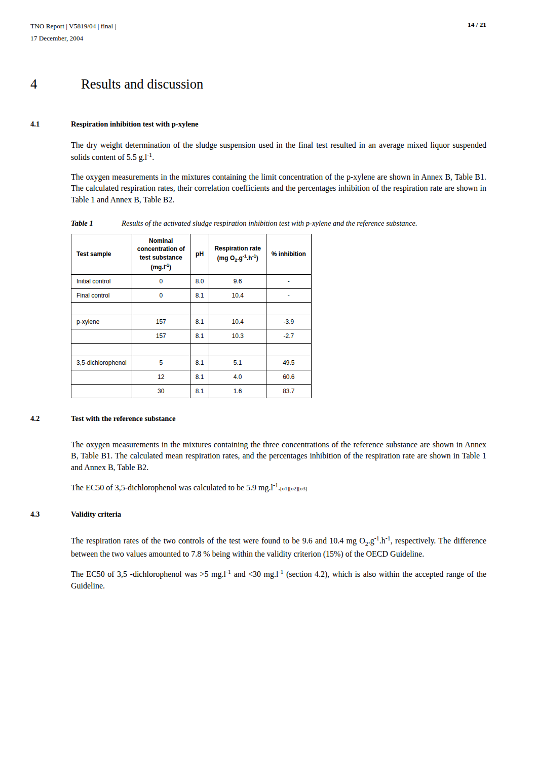TNO Report | V5819/04 | final |
17 December, 2004
14 / 21
4 Results and discussion
4.1 Respiration inhibition test with p-xylene
The dry weight determination of the sludge suspension used in the final test resulted in an average mixed liquor suspended solids content of 5.5 g.l-1.
The oxygen measurements in the mixtures containing the limit concentration of the p-xylene are shown in Annex B, Table B1. The calculated respiration rates, their correlation coefficients and the percentages inhibition of the respiration rate are shown in Table 1 and Annex B, Table B2.
Table 1 Results of the activated sludge respiration inhibition test with p-xylene and the reference substance.
| Test sample | Nominal concentration of test substance (mg.l -1 ) | pH | Respiration rate (mg O 2 .g -1 .h -1 ) | % inhibition |
| --- | --- | --- | --- | --- |
| Initial control | 0 | 8.0 | 9.6 | - |
| Final control | 0 | 8.1 | 10.4 | - |
| p-xylene | 157 | 8.1 | 10.4 | -3.9 |
| | 157 | 8.1 | 10.3 | -2.7 |
| 3,5-dichlorophenol | 5 | 8.1 | 5.1 | 49.5 |
| | 12 | 8.1 | 4.0 | 60.6 |
| | 30 | 8.1 | 1.6 | 83.7 |
4.2 Test with the reference substance
The oxygen measurements in the mixtures containing the three concentrations of the reference substance are shown in Annex B, Table B1. The calculated mean respiration rates, and the percentages inhibition of the respiration rate are shown in Table 1 and Annex B, Table B2.
The EC50 of 3,5-dichlorophenol was calculated to be 5.9 mg.l-1.[o1][o2][o3]
4.3 Validity criteria
The respiration rates of the two controls of the test were found to be 9.6 and 10.4 mg O2.g-1.h-1, respectively. The difference between the two values amounted to 7.8 % being within the validity criterion (15%) of the OECD Guideline.
The EC50 of 3,5 -dichlorophenol was >5 mg.l-1 and <30 mg.l-1 (section 4.2), which is also within the accepted range of the Guideline.